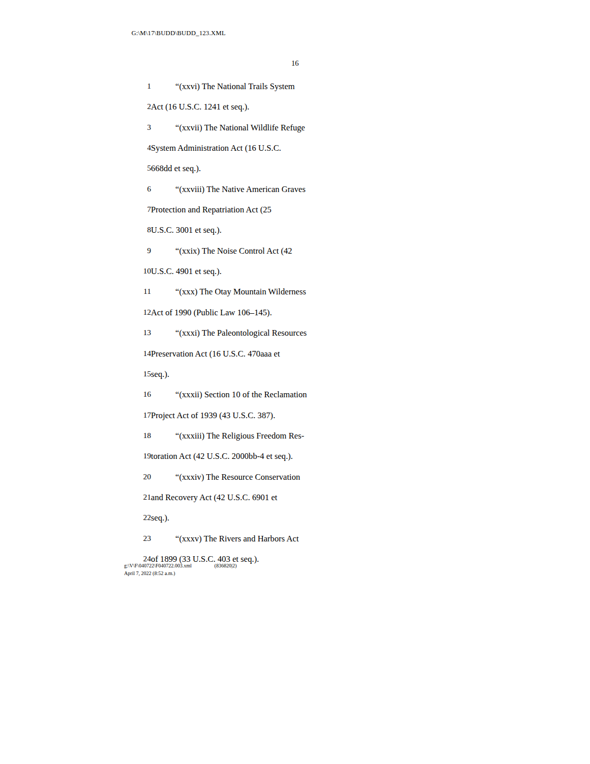G:\M\17\BUDD\BUDD_123.XML
16
| 1 | “(xxvi) The National Trails System |
| 2 | Act (16 U.S.C. 1241 et seq.). |
| 3 | “(xxvii) The National Wildlife Refuge |
| 4 | System Administration Act (16 U.S.C. |
| 5 | 668dd et seq.). |
| 6 | “(xxviii) The Native American Graves |
| 7 | Protection and Repatriation Act (25 |
| 8 | U.S.C. 3001 et seq.). |
| 9 | “(xxix) The Noise Control Act (42 |
| 10 | U.S.C. 4901 et seq.). |
| 11 | “(xxx) The Otay Mountain Wilderness |
| 12 | Act of 1990 (Public Law 106–145). |
| 13 | “(xxxi) The Paleontological Resources |
| 14 | Preservation Act (16 U.S.C. 470aaa et |
| 15 | seq.). |
| 16 | “(xxxii) Section 10 of the Reclamation |
| 17 | Project Act of 1939 (43 U.S.C. 387). |
| 18 | “(xxxiii) The Religious Freedom Res- |
| 19 | toration Act (42 U.S.C. 2000bb-4 et seq.). |
| 20 | “(xxxiv) The Resource Conservation |
| 21 | and Recovery Act (42 U.S.C. 6901 et |
| 22 | seq.). |
| 23 | “(xxxv) The Rivers and Harbors Act |
| 24 | of 1899 (33 U.S.C. 403 et seq.). |
g:\V\F\040722\F040722.003.xml(836820|2)
April 7, 2022 (8:52 a.m.)